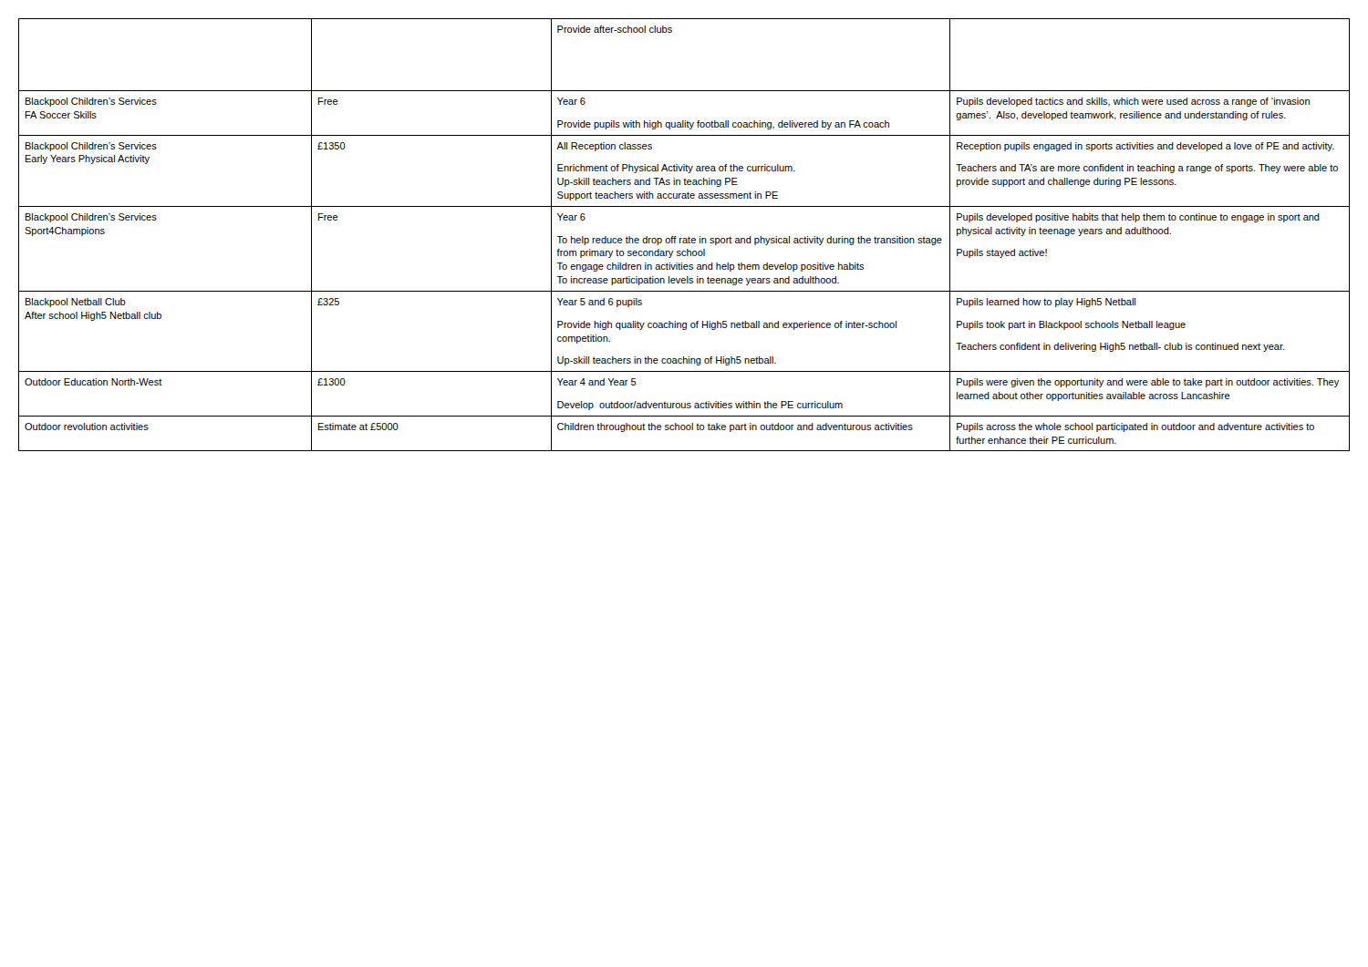| | | Provide after-school clubs | |
| Blackpool Children’s Services FA Soccer Skills | Free | Year 6 Provide pupils with high quality football coaching, delivered by an FA coach | Pupils developed tactics and skills, which were used across a range of ‘invasion games’. Also, developed teamwork, resilience and understanding of rules. |
| Blackpool Children’s Services Early Years Physical Activity | £1350 | All Reception classes Enrichment of Physical Activity area of the curriculum. Up-skill teachers and TAs in teaching PE Support teachers with accurate assessment in PE | Reception pupils engaged in sports activities and developed a love of PE and activity. Teachers and TA’s are more confident in teaching a range of sports. They were able to provide support and challenge during PE lessons. |
| Blackpool Children’s Services Sport4Champions | Free | Year 6 To help reduce the drop off rate in sport and physical activity during the transition stage from primary to secondary school To engage children in activities and help them develop positive habits To increase participation levels in teenage years and adulthood. | Pupils developed positive habits that help them to continue to engage in sport and physical activity in teenage years and adulthood. Pupils stayed active! |
| Blackpool Netball Club After school High5 Netball club | £325 | Year 5 and 6 pupils Provide high quality coaching of High5 netball and experience of inter-school competition. Up-skill teachers in the coaching of High5 netball. | Pupils learned how to play High5 Netball Pupils took part in Blackpool schools Netball league Teachers confident in delivering High5 netball- club is continued next year. |
| Outdoor Education North-West | £1300 | Year 4 and Year 5 Develop outdoor/adventurous activities within the PE curriculum | Pupils were given the opportunity and were able to take part in outdoor activities. They learned about other opportunities available across Lancashire |
| Outdoor revolution activities | Estimate at £5000 | Children throughout the school to take part in outdoor and adventurous activities | Pupils across the whole school participated in outdoor and adventure activities to further enhance their PE curriculum. |